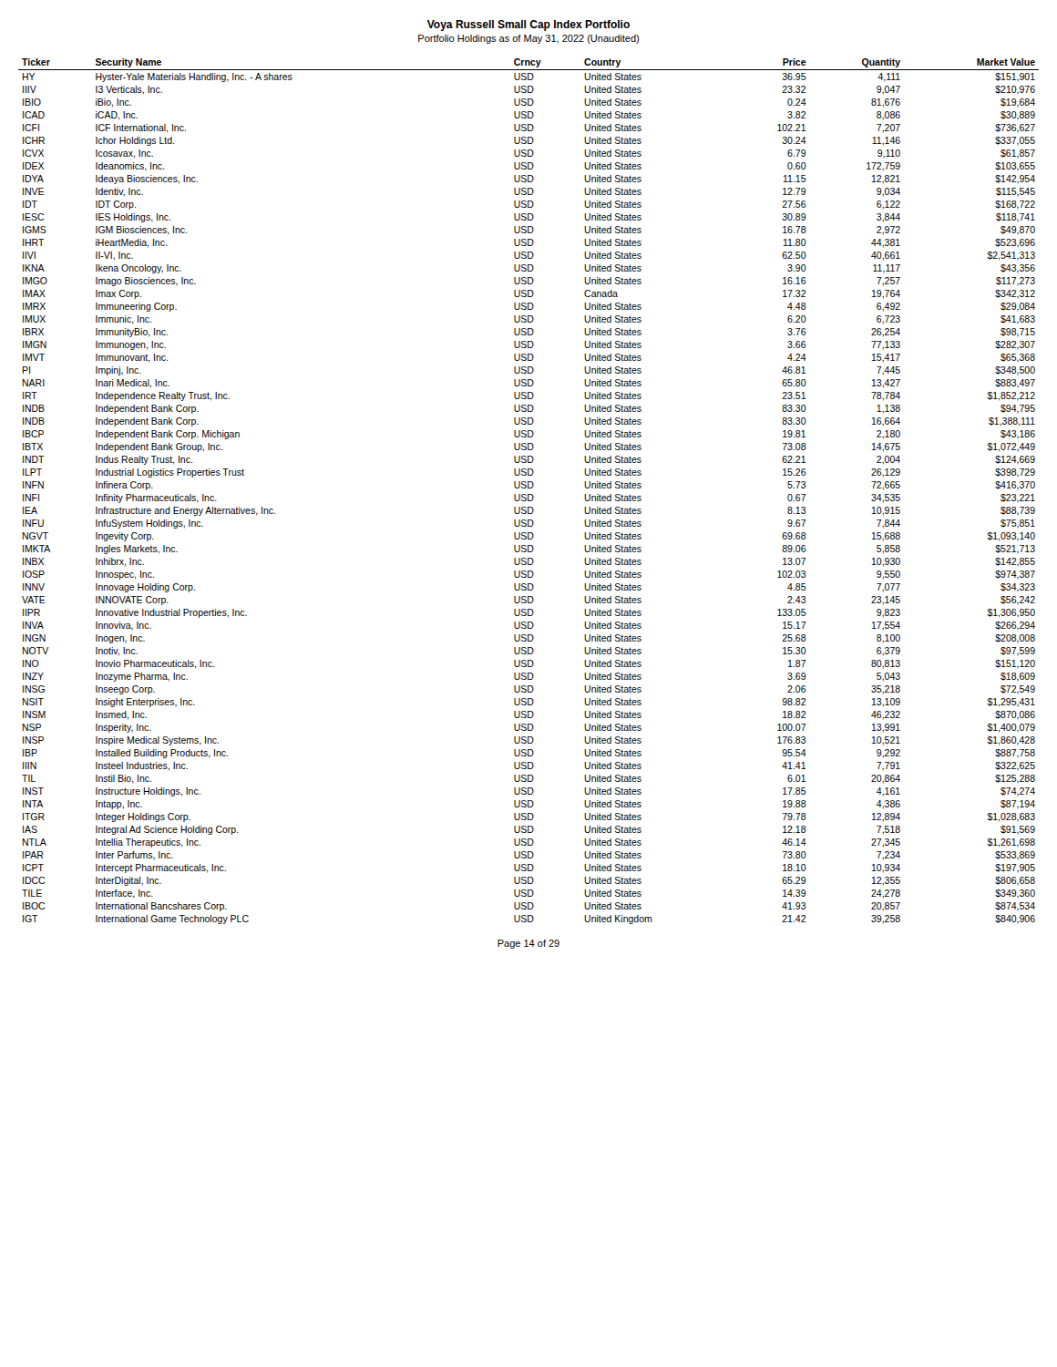Voya Russell Small Cap Index Portfolio
Portfolio Holdings as of May 31, 2022 (Unaudited)
| Ticker | Security Name | Crncy | Country | Price | Quantity | Market Value |
| --- | --- | --- | --- | --- | --- | --- |
| HY | Hyster-Yale Materials Handling, Inc. - A shares | USD | United States | 36.95 | 4,111 | $151,901 |
| IIIV | I3 Verticals, Inc. | USD | United States | 23.32 | 9,047 | $210,976 |
| IBIO | iBio, Inc. | USD | United States | 0.24 | 81,676 | $19,684 |
| ICAD | iCAD, Inc. | USD | United States | 3.82 | 8,086 | $30,889 |
| ICFI | ICF International, Inc. | USD | United States | 102.21 | 7,207 | $736,627 |
| ICHR | Ichor Holdings Ltd. | USD | United States | 30.24 | 11,146 | $337,055 |
| ICVX | Icosavax, Inc. | USD | United States | 6.79 | 9,110 | $61,857 |
| IDEX | Ideanomics, Inc. | USD | United States | 0.60 | 172,759 | $103,655 |
| IDYA | Ideaya Biosciences, Inc. | USD | United States | 11.15 | 12,821 | $142,954 |
| INVE | Identiv, Inc. | USD | United States | 12.79 | 9,034 | $115,545 |
| IDT | IDT Corp. | USD | United States | 27.56 | 6,122 | $168,722 |
| IESC | IES Holdings, Inc. | USD | United States | 30.89 | 3,844 | $118,741 |
| IGMS | IGM Biosciences, Inc. | USD | United States | 16.78 | 2,972 | $49,870 |
| IHRT | iHeartMedia, Inc. | USD | United States | 11.80 | 44,381 | $523,696 |
| IIVI | II-VI, Inc. | USD | United States | 62.50 | 40,661 | $2,541,313 |
| IKNA | Ikena Oncology, Inc. | USD | United States | 3.90 | 11,117 | $43,356 |
| IMGO | Imago Biosciences, Inc. | USD | United States | 16.16 | 7,257 | $117,273 |
| IMAX | Imax Corp. | USD | Canada | 17.32 | 19,764 | $342,312 |
| IMRX | Immuneering Corp. | USD | United States | 4.48 | 6,492 | $29,084 |
| IMUX | Immunic, Inc. | USD | United States | 6.20 | 6,723 | $41,683 |
| IBRX | ImmunityBio, Inc. | USD | United States | 3.76 | 26,254 | $98,715 |
| IMGN | Immunogen, Inc. | USD | United States | 3.66 | 77,133 | $282,307 |
| IMVT | Immunovant, Inc. | USD | United States | 4.24 | 15,417 | $65,368 |
| PI | Impinj, Inc. | USD | United States | 46.81 | 7,445 | $348,500 |
| NARI | Inari Medical, Inc. | USD | United States | 65.80 | 13,427 | $883,497 |
| IRT | Independence Realty Trust, Inc. | USD | United States | 23.51 | 78,784 | $1,852,212 |
| INDB | Independent Bank Corp. | USD | United States | 83.30 | 1,138 | $94,795 |
| INDB | Independent Bank Corp. | USD | United States | 83.30 | 16,664 | $1,388,111 |
| IBCP | Independent Bank Corp. Michigan | USD | United States | 19.81 | 2,180 | $43,186 |
| IBTX | Independent Bank Group, Inc. | USD | United States | 73.08 | 14,675 | $1,072,449 |
| INDT | Indus Realty Trust, Inc. | USD | United States | 62.21 | 2,004 | $124,669 |
| ILPT | Industrial Logistics Properties Trust | USD | United States | 15.26 | 26,129 | $398,729 |
| INFN | Infinera Corp. | USD | United States | 5.73 | 72,665 | $416,370 |
| INFI | Infinity Pharmaceuticals, Inc. | USD | United States | 0.67 | 34,535 | $23,221 |
| IEA | Infrastructure and Energy Alternatives, Inc. | USD | United States | 8.13 | 10,915 | $88,739 |
| INFU | InfuSystem Holdings, Inc. | USD | United States | 9.67 | 7,844 | $75,851 |
| NGVT | Ingevity Corp. | USD | United States | 69.68 | 15,688 | $1,093,140 |
| IMKTA | Ingles Markets, Inc. | USD | United States | 89.06 | 5,858 | $521,713 |
| INBX | Inhibrx, Inc. | USD | United States | 13.07 | 10,930 | $142,855 |
| IOSP | Innospec, Inc. | USD | United States | 102.03 | 9,550 | $974,387 |
| INNV | Innovage Holding Corp. | USD | United States | 4.85 | 7,077 | $34,323 |
| VATE | INNOVATE Corp. | USD | United States | 2.43 | 23,145 | $56,242 |
| IIPR | Innovative Industrial Properties, Inc. | USD | United States | 133.05 | 9,823 | $1,306,950 |
| INVA | Innoviva, Inc. | USD | United States | 15.17 | 17,554 | $266,294 |
| INGN | Inogen, Inc. | USD | United States | 25.68 | 8,100 | $208,008 |
| NOTV | Inotiv, Inc. | USD | United States | 15.30 | 6,379 | $97,599 |
| INO | Inovio Pharmaceuticals, Inc. | USD | United States | 1.87 | 80,813 | $151,120 |
| INZY | Inozyme Pharma, Inc. | USD | United States | 3.69 | 5,043 | $18,609 |
| INSG | Inseego Corp. | USD | United States | 2.06 | 35,218 | $72,549 |
| NSIT | Insight Enterprises, Inc. | USD | United States | 98.82 | 13,109 | $1,295,431 |
| INSM | Insmed, Inc. | USD | United States | 18.82 | 46,232 | $870,086 |
| NSP | Insperity, Inc. | USD | United States | 100.07 | 13,991 | $1,400,079 |
| INSP | Inspire Medical Systems, Inc. | USD | United States | 176.83 | 10,521 | $1,860,428 |
| IBP | Installed Building Products, Inc. | USD | United States | 95.54 | 9,292 | $887,758 |
| IIIN | Insteel Industries, Inc. | USD | United States | 41.41 | 7,791 | $322,625 |
| TIL | Instil Bio, Inc. | USD | United States | 6.01 | 20,864 | $125,288 |
| INST | Instructure Holdings, Inc. | USD | United States | 17.85 | 4,161 | $74,274 |
| INTA | Intapp, Inc. | USD | United States | 19.88 | 4,386 | $87,194 |
| ITGR | Integer Holdings Corp. | USD | United States | 79.78 | 12,894 | $1,028,683 |
| IAS | Integral Ad Science Holding Corp. | USD | United States | 12.18 | 7,518 | $91,569 |
| NTLA | Intellia Therapeutics, Inc. | USD | United States | 46.14 | 27,345 | $1,261,698 |
| IPAR | Inter Parfums, Inc. | USD | United States | 73.80 | 7,234 | $533,869 |
| ICPT | Intercept Pharmaceuticals, Inc. | USD | United States | 18.10 | 10,934 | $197,905 |
| IDCC | InterDigital, Inc. | USD | United States | 65.29 | 12,355 | $806,658 |
| TILE | Interface, Inc. | USD | United States | 14.39 | 24,278 | $349,360 |
| IBOC | International Bancshares Corp. | USD | United States | 41.93 | 20,857 | $874,534 |
| IGT | International Game Technology PLC | USD | United Kingdom | 21.42 | 39,258 | $840,906 |
Page 14 of 29